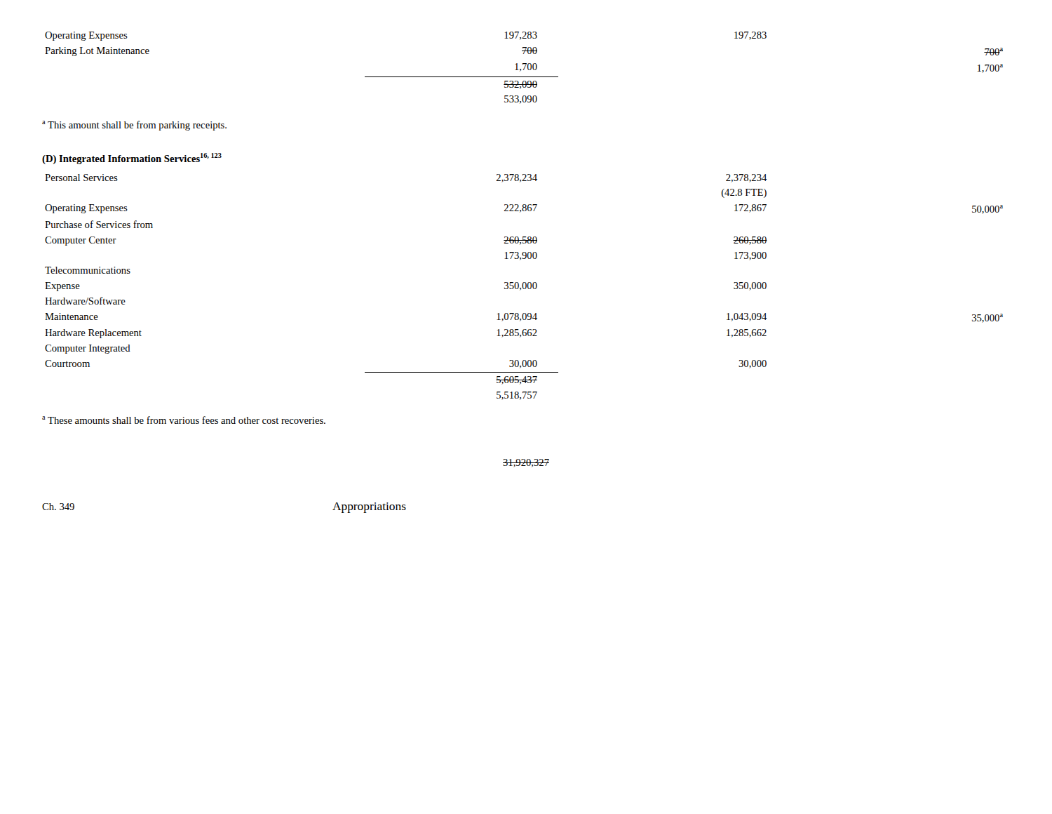| Operating Expenses | 197,283 | 197,283 | |
| Parking Lot Maintenance | 700 | | 700 a |
| | 1,700 | | 1,700 a |
| | 532,090 | | |
| | 533,090 | | |
a This amount shall be from parking receipts.
(D) Integrated Information Services16, 123
| Personal Services | 2,378,234 | 2,378,234 | |
| | | (42.8 FTE) | |
| Operating Expenses | 222,867 | 172,867 | 50,000 a |
| Purchase of Services from | | | |
| Computer Center | 260,580 | 260,580 | |
| | 173,900 | 173,900 | |
| Telecommunications | | | |
| Expense | 350,000 | 350,000 | |
| Hardware/Software | | | |
| Maintenance | 1,078,094 | 1,043,094 | 35,000 a |
| Hardware Replacement | 1,285,662 | 1,285,662 | |
| Computer Integrated | | | |
| Courtroom | 30,000 | 30,000 | |
| | 5,605,437 | | |
| | 5,518,757 | | |
a These amounts shall be from various fees and other cost recoveries.
31,920,327
Ch. 349
Appropriations